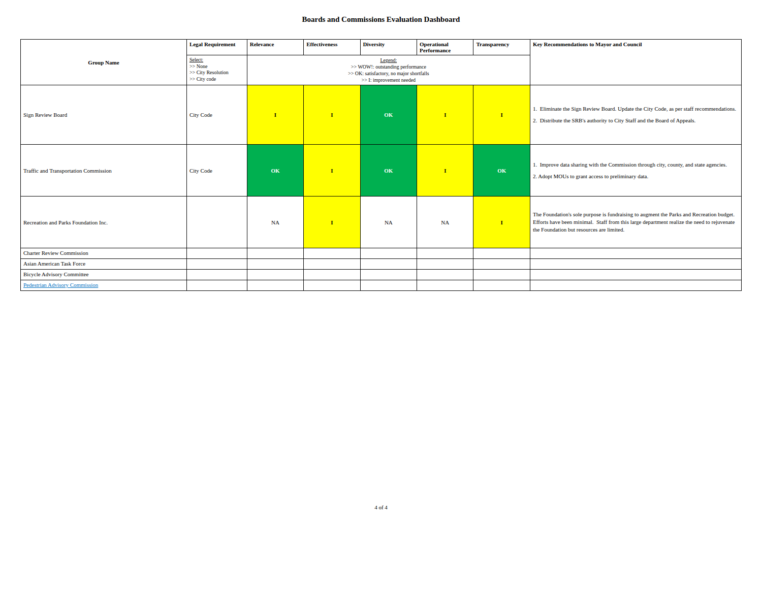Boards and Commissions Evaluation Dashboard
| Group Name | Legal Requirement | Relevance | Effectiveness | Diversity | Operational Performance | Transparency | Key Recommendations to Mayor and Council |
| --- | --- | --- | --- | --- | --- | --- | --- |
| Select: >> None >> City Resolution >> City code | Legend: >> WOW!: outstanding performance >> OK: satisfactory, no major shortfalls >> I: improvement needed |
| Sign Review Board | City Code | I | I | OK | I | I | 1. Eliminate the Sign Review Board. Update the City Code, as per staff recommendations. 2. Distribute the SRB's authority to City Staff and the Board of Appeals. |
| Traffic and Transportation Commission | City Code | OK | I | OK | I | OK | 1. Improve data sharing with the Commission through city, county, and state agencies. 2. Adopt MOUs to grant access to preliminary data. |
| Recreation and Parks Foundation Inc. | | NA | I | NA | NA | I | The Foundation's sole purpose is fundraising to augment the Parks and Recreation budget. Efforts have been minimal. Staff from this large department realize the need to rejuvenate the Foundation but resources are limited. |
| Charter Review Commission | | | | | | | |
| Asian American Task Force | | | | | | | |
| Bicycle Advisory Committee | | | | | | | |
| Pedestrian Advisory Commission | | | | | | | |
4 of 4